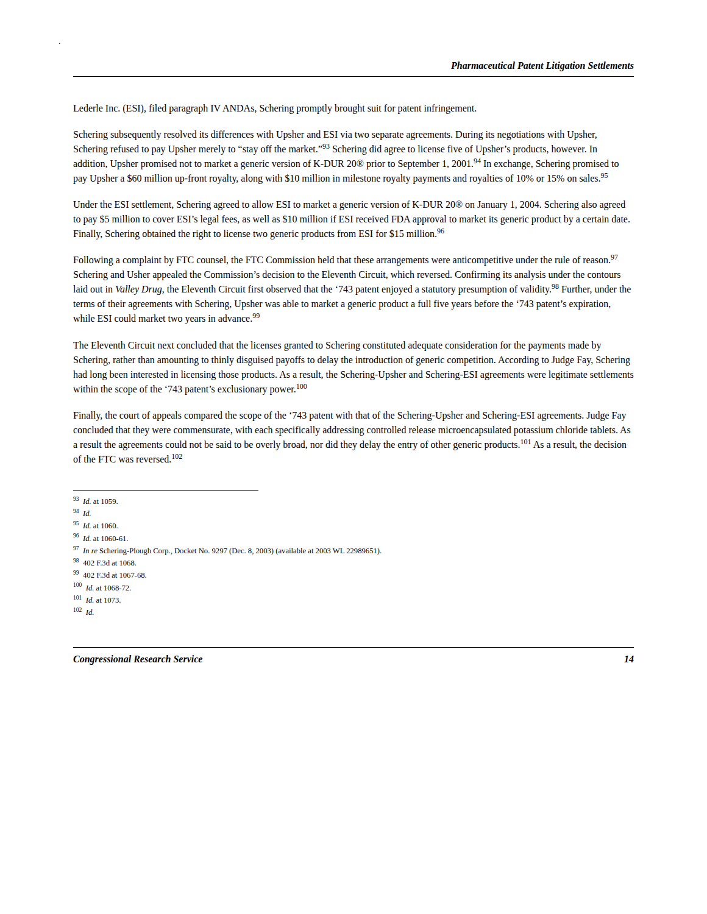.
Pharmaceutical Patent Litigation Settlements
Lederle Inc. (ESI), filed paragraph IV ANDAs, Schering promptly brought suit for patent infringement.
Schering subsequently resolved its differences with Upsher and ESI via two separate agreements. During its negotiations with Upsher, Schering refused to pay Upsher merely to “stay off the market.”93 Schering did agree to license five of Upsher’s products, however. In addition, Upsher promised not to market a generic version of K-DUR 20® prior to September 1, 2001.94 In exchange, Schering promised to pay Upsher a $60 million up-front royalty, along with $10 million in milestone royalty payments and royalties of 10% or 15% on sales.95
Under the ESI settlement, Schering agreed to allow ESI to market a generic version of K-DUR 20® on January 1, 2004. Schering also agreed to pay $5 million to cover ESI’s legal fees, as well as $10 million if ESI received FDA approval to market its generic product by a certain date. Finally, Schering obtained the right to license two generic products from ESI for $15 million.96
Following a complaint by FTC counsel, the FTC Commission held that these arrangements were anticompetitive under the rule of reason.97 Schering and Usher appealed the Commission’s decision to the Eleventh Circuit, which reversed. Confirming its analysis under the contours laid out in Valley Drug, the Eleventh Circuit first observed that the ‘743 patent enjoyed a statutory presumption of validity.98 Further, under the terms of their agreements with Schering, Upsher was able to market a generic product a full five years before the ‘743 patent’s expiration, while ESI could market two years in advance.99
The Eleventh Circuit next concluded that the licenses granted to Schering constituted adequate consideration for the payments made by Schering, rather than amounting to thinly disguised payoffs to delay the introduction of generic competition. According to Judge Fay, Schering had long been interested in licensing those products. As a result, the Schering-Upsher and Schering-ESI agreements were legitimate settlements within the scope of the ‘743 patent’s exclusionary power.100
Finally, the court of appeals compared the scope of the ‘743 patent with that of the Schering-Upsher and Schering-ESI agreements. Judge Fay concluded that they were commensurate, with each specifically addressing controlled release microencapsulated potassium chloride tablets. As a result the agreements could not be said to be overly broad, nor did they delay the entry of other generic products.101 As a result, the decision of the FTC was reversed.102
93 Id. at 1059.
94 Id.
95 Id. at 1060.
96 Id. at 1060-61.
97 In re Schering-Plough Corp., Docket No. 9297 (Dec. 8, 2003) (available at 2003 WL 22989651).
98 402 F.3d at 1068.
99 402 F.3d at 1067-68.
100 Id. at 1068-72.
101 Id. at 1073.
102 Id.
Congressional Research Service 14